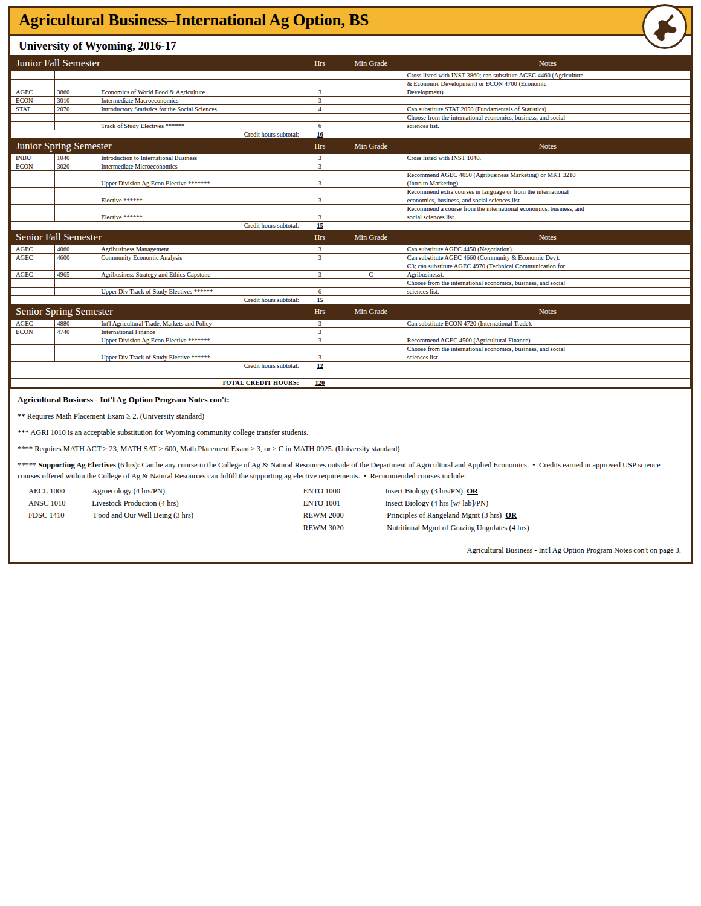Agricultural Business–International Ag Option, BS
University of Wyoming, 2016-17
| Junior Fall Semester | Hrs | Min Grade | Notes |
| | | | | | Cross listed with INST 3860; can substitute AGEC 4460 (Agriculture |
| | | | | | & Economic Development) or ECON 4700 (Economic |
| AGEC | 3860 | Economics of World Food & Agriculture | 3 | | Development). |
| ECON | 3010 | Intermediate Macroeconomics | 3 | | |
| STAT | 2070 | Introductory Statistics for the Social Sciences | 4 | | Can substitute STAT 2050 (Fundamentals of Statistics). |
| | | | | | Choose from the international economics, business, and social |
| | | Track of Study Electives ****** | 6 | | sciences list. |
| Credit hours subtotal: | 16 | | |
| Junior Spring Semester | Hrs | Min Grade | Notes |
| INBU | 1040 | Introduction to International Business | 3 | | Cross listed with INST 1040. |
| ECON | 3020 | Intermediate Microeconomics | 3 | | |
| | | | | | Recommend AGEC 4050 (Agribusiness Marketing) or MKT 3210 |
| | | Upper Division Ag Econ Elective ******* | 3 | | (Intro to Marketing). |
| | | | | | Recommend extra courses in language or from the international |
| | | Elective ****** | 3 | | economics, business, and social sciences list. |
| | | | | | Recommend a course from the international economics, business, and |
| | | Elective ****** | 3 | | social sciences list |
| Credit hours subtotal: | 15 | | |
| Senior Fall Semester | Hrs | Min Grade | Notes |
| AGEC | 4060 | Agribusiness Management | 3 | | Can substitute AGEC 4450 (Negotiation). |
| AGEC | 4600 | Community Economic Analysis | 3 | | Can substitute AGEC 4660 (Community & Economic Dev). |
| | | | | | C3; can substitute AGEC 4970 (Technical Communication for |
| AGEC | 4965 | Agribusiness Strategy and Ethics Capstone | 3 | C | Agribusiness). |
| | | | | | Choose from the international economics, business, and social |
| | | Upper Div Track of Study Electives ****** | 6 | | sciences list. |
| Credit hours subtotal: | 15 | | |
| Senior Spring Semester | Hrs | Min Grade | Notes |
| AGEC | 4880 | Int'l Agricultural Trade, Markets and Policy | 3 | | Can substitute ECON 4720 (International Trade). |
| ECON | 4740 | International Finance | 3 | | |
| | | Upper Division Ag Econ Elective ******* | 3 | | Recommend AGEC 4500 (Agricultural Finance). |
| | | | | | Choose from the international economics, business, and social |
| | | Upper Div Track of Study Elective ****** | 3 | | sciences list. |
| Credit hours subtotal: | 12 | | |
| TOTAL CREDIT HOURS: | 120 | | |
Agricultural Business - Int'l Ag Option Program Notes con't:
** Requires Math Placement Exam ≥ 2. (University standard)
*** AGRI 1010 is an acceptable substitution for Wyoming community college transfer students.
**** Requires MATH ACT ≥ 23, MATH SAT ≥ 600, Math Placement Exam ≥ 3, or ≥ C in MATH 0925. (University standard)
***** Supporting Ag Electives (6 hrs): Can be any course in the College of Ag & Natural Resources outside of the Department of Agricultural and Applied Economics. • Credits earned in approved USP science courses offered within the College of Ag & Natural Resources can fulfill the supporting ag elective requirements. • Recommended courses include:
| AECL 1000 | Agroecology (4 hrs/PN) | ENTO 1000 | Insect Biology (3 hrs/PN) OR |
| ANSC 1010 | Livestock Production (4 hrs) | ENTO 1001 | Insect Biology (4 hrs [w/ lab]/PN) |
| FDSC 1410 | Food and Our Well Being (3 hrs) | REWM 2000 | Principles of Rangeland Mgmt (3 hrs) OR |
| | | REWM 3020 | Nutritional Mgmt of Grazing Ungulates (4 hrs) |
Agricultural Business - Int'l Ag Option Program Notes con't on page 3.